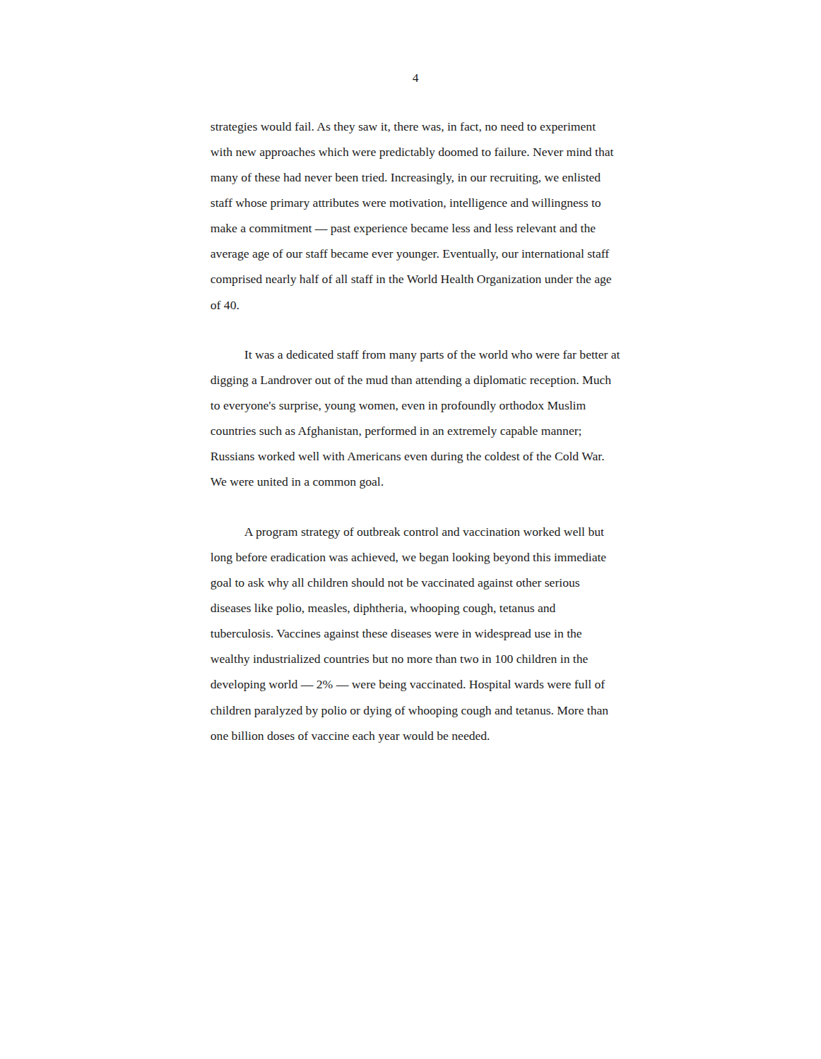4
strategies would fail. As they saw it, there was, in fact, no need to experiment with new approaches which were predictably doomed to failure. Never mind that many of these had never been tried. Increasingly, in our recruiting, we enlisted staff whose primary attributes were motivation, intelligence and willingness to make a commitment — past experience became less and less relevant and the average age of our staff became ever younger. Eventually, our international staff comprised nearly half of all staff in the World Health Organization under the age of 40.
It was a dedicated staff from many parts of the world who were far better at digging a Landrover out of the mud than attending a diplomatic reception. Much to everyone's surprise, young women, even in profoundly orthodox Muslim countries such as Afghanistan, performed in an extremely capable manner; Russians worked well with Americans even during the coldest of the Cold War. We were united in a common goal.
A program strategy of outbreak control and vaccination worked well but long before eradication was achieved, we began looking beyond this immediate goal to ask why all children should not be vaccinated against other serious diseases like polio, measles, diphtheria, whooping cough, tetanus and tuberculosis. Vaccines against these diseases were in widespread use in the wealthy industrialized countries but no more than two in 100 children in the developing world — 2% — were being vaccinated. Hospital wards were full of children paralyzed by polio or dying of whooping cough and tetanus. More than one billion doses of vaccine each year would be needed.